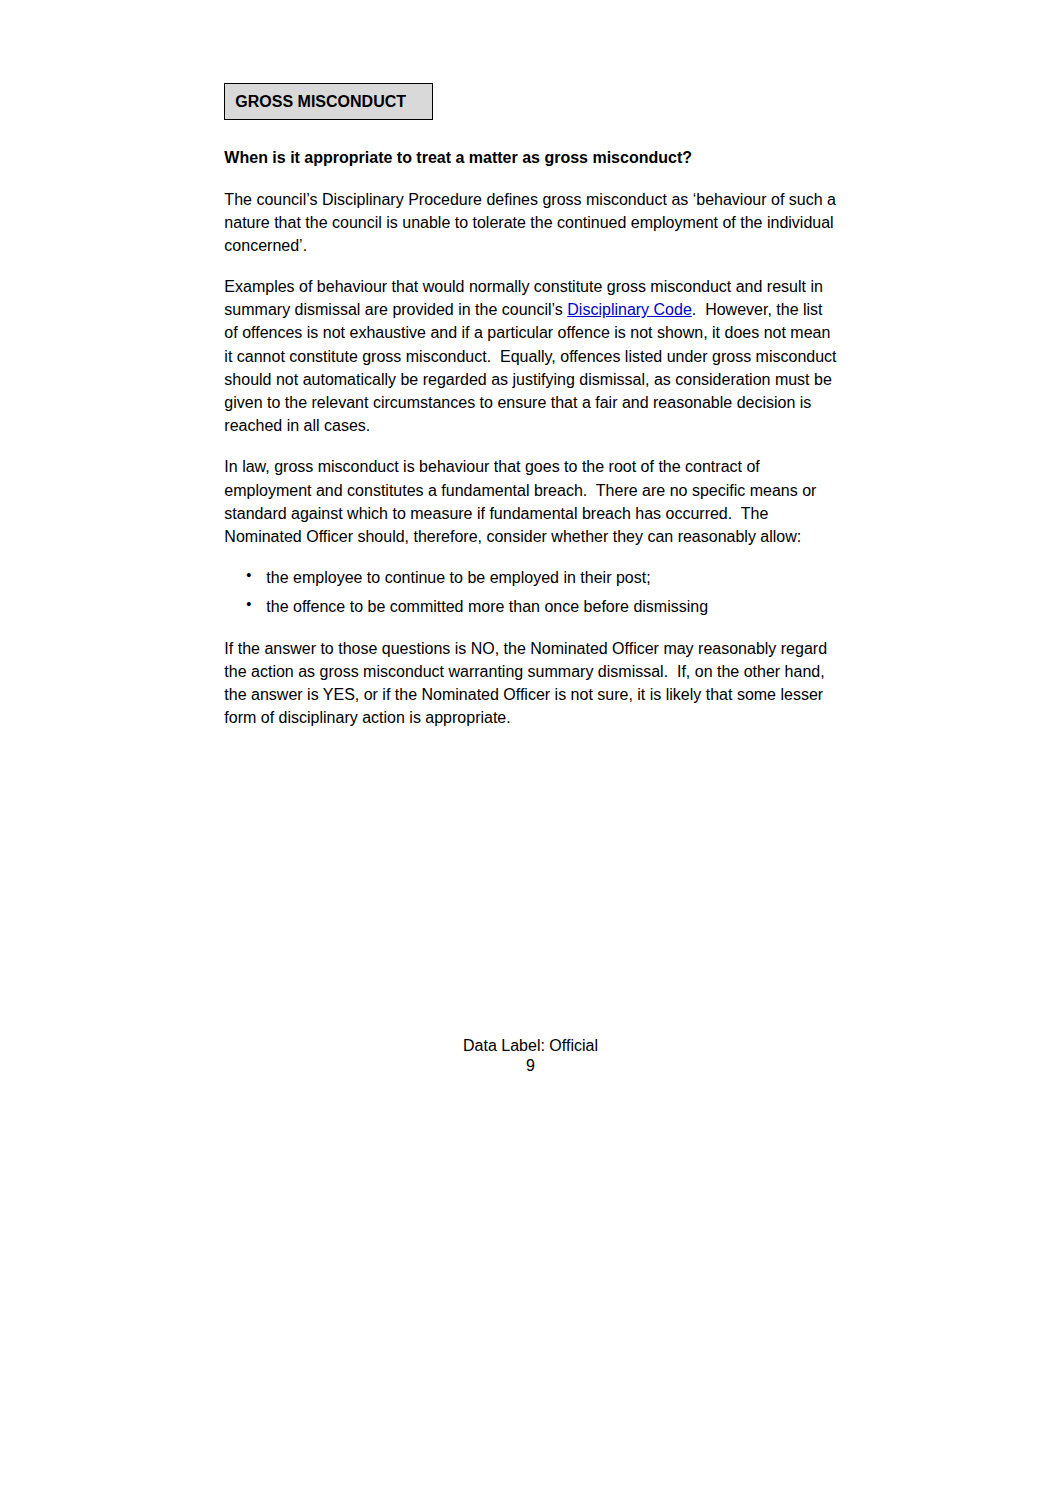GROSS MISCONDUCT
When is it appropriate to treat a matter as gross misconduct?
The council’s Disciplinary Procedure defines gross misconduct as ‘behaviour of such a nature that the council is unable to tolerate the continued employment of the individual concerned’.
Examples of behaviour that would normally constitute gross misconduct and result in summary dismissal are provided in the council’s Disciplinary Code. However, the list of offences is not exhaustive and if a particular offence is not shown, it does not mean it cannot constitute gross misconduct. Equally, offences listed under gross misconduct should not automatically be regarded as justifying dismissal, as consideration must be given to the relevant circumstances to ensure that a fair and reasonable decision is reached in all cases.
In law, gross misconduct is behaviour that goes to the root of the contract of employment and constitutes a fundamental breach. There are no specific means or standard against which to measure if fundamental breach has occurred. The Nominated Officer should, therefore, consider whether they can reasonably allow:
the employee to continue to be employed in their post;
the offence to be committed more than once before dismissing
If the answer to those questions is NO, the Nominated Officer may reasonably regard the action as gross misconduct warranting summary dismissal. If, on the other hand, the answer is YES, or if the Nominated Officer is not sure, it is likely that some lesser form of disciplinary action is appropriate.
Data Label: Official
9